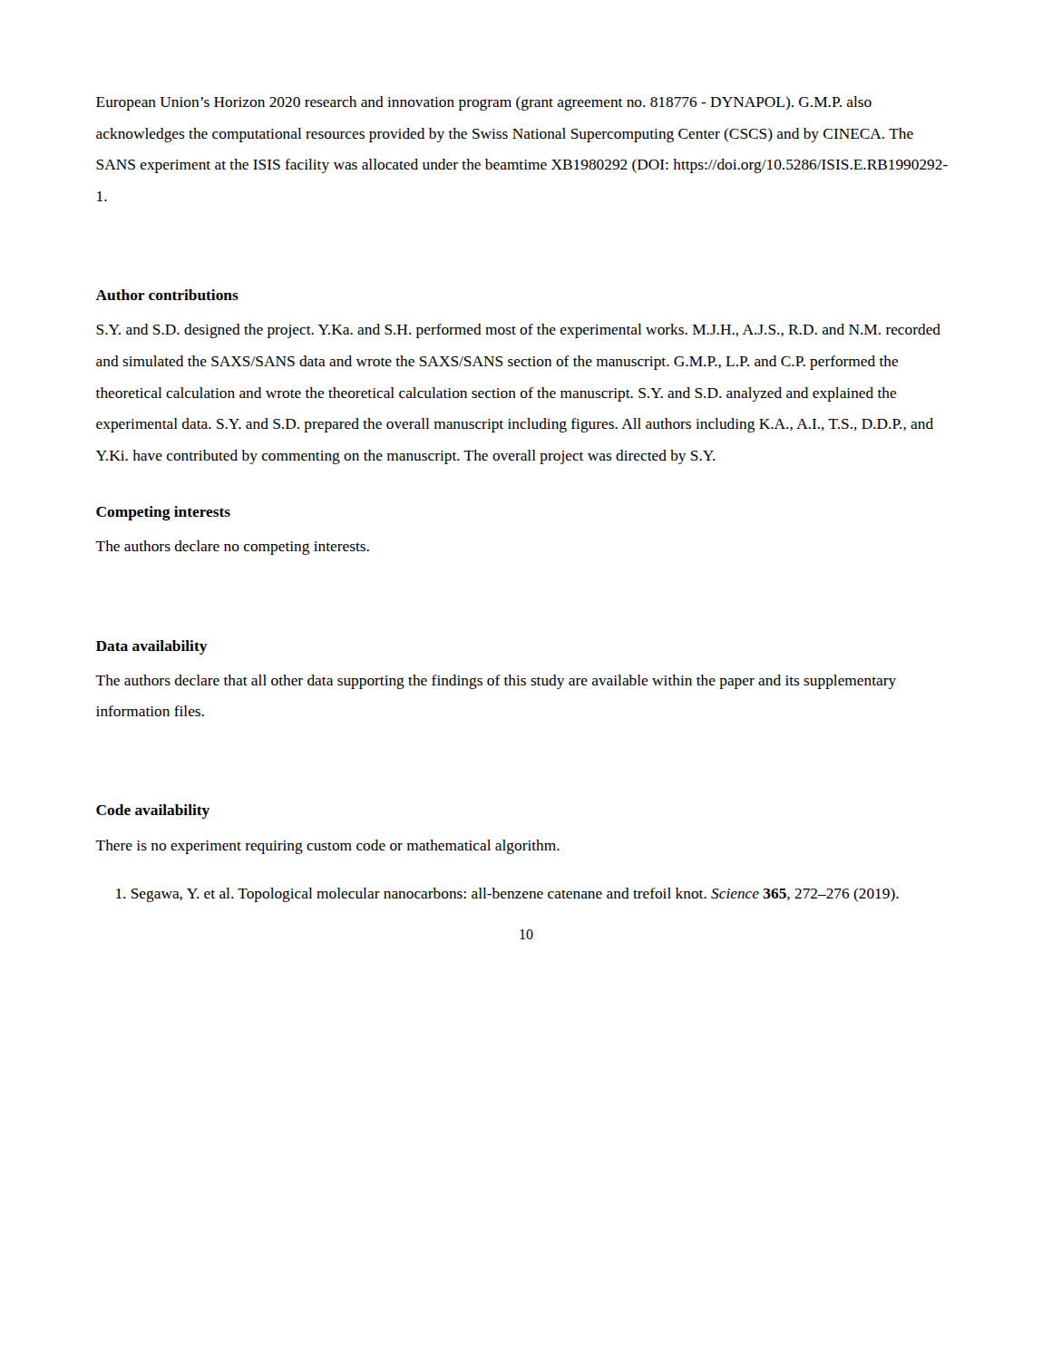European Union’s Horizon 2020 research and innovation program (grant agreement no. 818776 - DYNAPOL). G.M.P. also acknowledges the computational resources provided by the Swiss National Supercomputing Center (CSCS) and by CINECA. The SANS experiment at the ISIS facility was allocated under the beamtime XB1980292 (DOI: https://doi.org/10.5286/ISIS.E.RB1990292-1.
Author contributions
S.Y. and S.D. designed the project. Y.Ka. and S.H. performed most of the experimental works. M.J.H., A.J.S., R.D. and N.M. recorded and simulated the SAXS/SANS data and wrote the SAXS/SANS section of the manuscript. G.M.P., L.P. and C.P. performed the theoretical calculation and wrote the theoretical calculation section of the manuscript. S.Y. and S.D. analyzed and explained the experimental data. S.Y. and S.D. prepared the overall manuscript including figures. All authors including K.A., A.I., T.S., D.D.P., and Y.Ki. have contributed by commenting on the manuscript. The overall project was directed by S.Y.
Competing interests
The authors declare no competing interests.
Data availability
The authors declare that all other data supporting the findings of this study are available within the paper and its supplementary information files.
Code availability
There is no experiment requiring custom code or mathematical algorithm.
Segawa, Y. et al. Topological molecular nanocarbons: all-benzene catenane and trefoil knot. Science 365, 272–276 (2019).
10